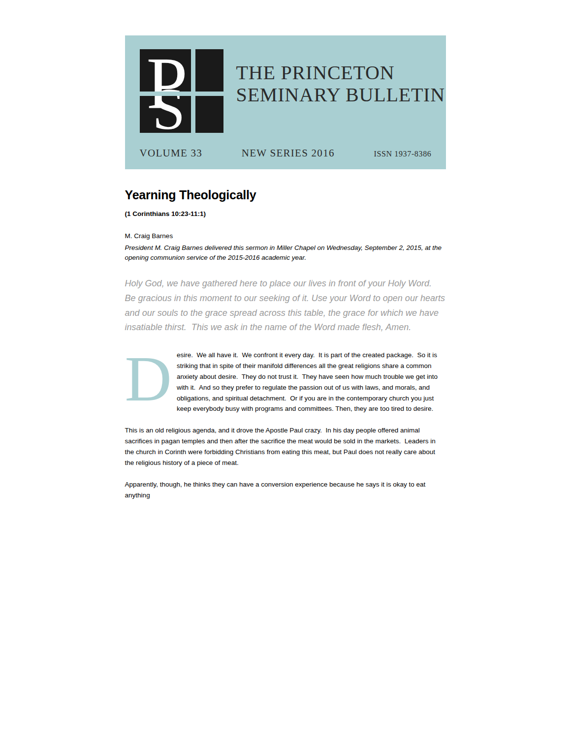P S
THE PRINCETON
SEMINARY BULLETIN
VOLUME 33 NEW SERIES 2016 ISSN 1937-8386
Yearning Theologically
(1 Corinthians 10:23-11:1)
M. Craig Barnes
President M. Craig Barnes delivered this sermon in Miller Chapel on Wednesday, September 2, 2015, at the opening communion service of the 2015-2016 academic year.
Holy God, we have gathered here to place our lives in front of your Holy Word. Be gracious in this moment to our seeking of it. Use your Word to open our hearts and our souls to the grace spread across this table, the grace for which we have insatiable thirst. This we ask in the name of the Word made flesh, Amen.
Desire. We all have it. We confront it every day. It is part of the created package. So it is striking that in spite of their manifold differences all the great religions share a common anxiety about desire. They do not trust it. They have seen how much trouble we get into with it. And so they prefer to regulate the passion out of us with laws, and morals, and obligations, and spiritual detachment. Or if you are in the contemporary church you just keep everybody busy with programs and committees. Then, they are too tired to desire.
This is an old religious agenda, and it drove the Apostle Paul crazy. In his day people offered animal sacrifices in pagan temples and then after the sacrifice the meat would be sold in the markets. Leaders in the church in Corinth were forbidding Christians from eating this meat, but Paul does not really care about the religious history of a piece of meat.
Apparently, though, he thinks they can have a conversion experience because he says it is okay to eat anything